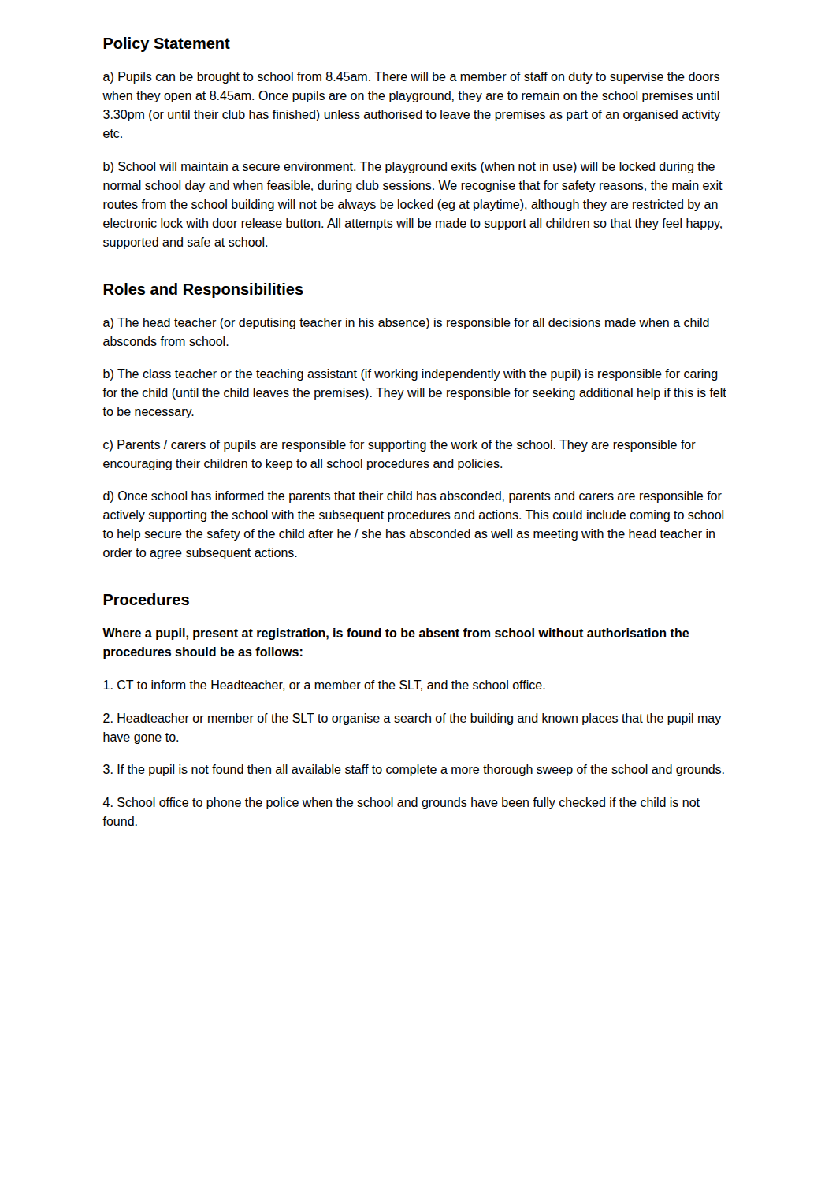Policy Statement
a) Pupils can be brought to school from 8.45am. There will be a member of staff on duty to supervise the doors when they open at 8.45am. Once pupils are on the playground, they are to remain on the school premises until 3.30pm (or until their club has finished) unless authorised to leave the premises as part of an organised activity etc.
b) School will maintain a secure environment. The playground exits (when not in use) will be locked during the normal school day and when feasible, during club sessions. We recognise that for safety reasons, the main exit routes from the school building will not be always be locked (eg at playtime), although they are restricted by an electronic lock with door release button. All attempts will be made to support all children so that they feel happy, supported and safe at school.
Roles and Responsibilities
a) The head teacher (or deputising teacher in his absence) is responsible for all decisions made when a child absconds from school.
b) The class teacher or the teaching assistant (if working independently with the pupil) is responsible for caring for the child (until the child leaves the premises). They will be responsible for seeking additional help if this is felt to be necessary.
c) Parents / carers of pupils are responsible for supporting the work of the school. They are responsible for encouraging their children to keep to all school procedures and policies.
d) Once school has informed the parents that their child has absconded, parents and carers are responsible for actively supporting the school with the subsequent procedures and actions. This could include coming to school to help secure the safety of the child after he / she has absconded as well as meeting with the head teacher in order to agree subsequent actions.
Procedures
Where a pupil, present at registration, is found to be absent from school without authorisation the procedures should be as follows:
1. CT to inform the Headteacher, or a member of the SLT, and the school office.
2. Headteacher or member of the SLT to organise a search of the building and known places that the pupil may have gone to.
3. If the pupil is not found then all available staff to complete a more thorough sweep of the school and grounds.
4. School office to phone the police when the school and grounds have been fully checked if the child is not found.